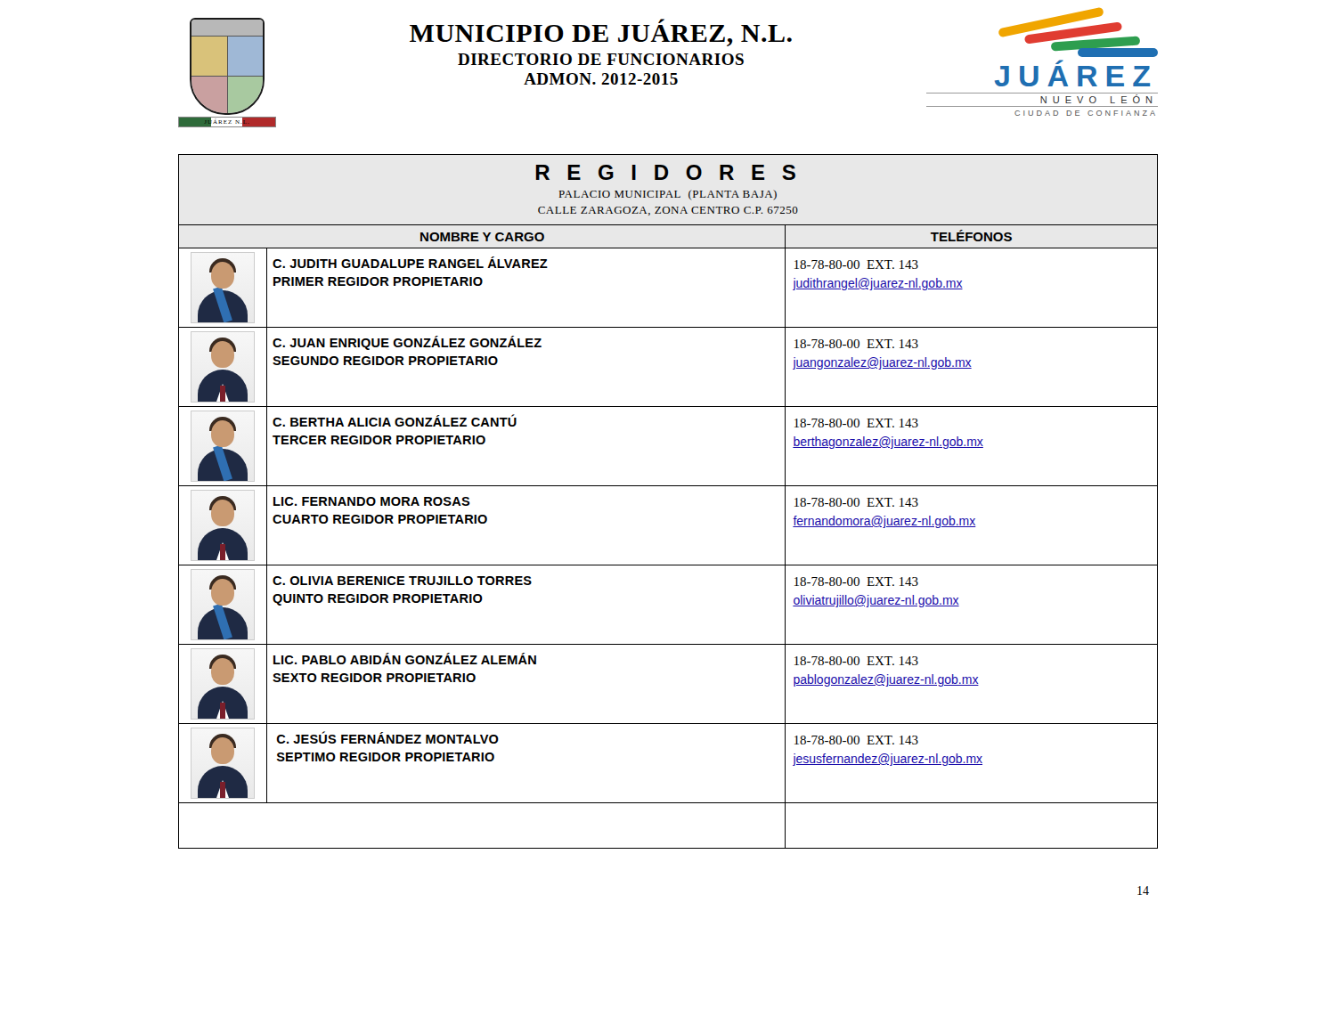JUÁREZ N.L.
JUÁREZ N.L.
MUNICIPIO DE JUÁREZ, N.L.
DIRECTORIO DE FUNCIONARIOS
ADMON. 2012-2015
JUÁREZ
NUEVO LEÓN
CIUDAD DE CONFIANZA
| R E G I D O R E S PALACIO MUNICIPAL (PLANTA BAJA) CALLE ZARAGOZA, ZONA CENTRO C.P. 67250 |
| NOMBRE Y CARGO | TELÉFONOS |
| | C. JUDITH GUADALUPE RANGEL ÁLVAREZ PRIMER REGIDOR PROPIETARIO | 18-78-80-00 EXT. 143 judithrangel@juarez-nl.gob.mx |
| | C. JUAN ENRIQUE GONZÁLEZ GONZÁLEZ SEGUNDO REGIDOR PROPIETARIO | 18-78-80-00 EXT. 143 juangonzalez@juarez-nl.gob.mx |
| | C. BERTHA ALICIA GONZÁLEZ CANTÚ TERCER REGIDOR PROPIETARIO | 18-78-80-00 EXT. 143 berthagonzalez@juarez-nl.gob.mx |
| | LIC. FERNANDO MORA ROSAS CUARTO REGIDOR PROPIETARIO | 18-78-80-00 EXT. 143 fernandomora@juarez-nl.gob.mx |
| | C. OLIVIA BERENICE TRUJILLO TORRES QUINTO REGIDOR PROPIETARIO | 18-78-80-00 EXT. 143 oliviatrujillo@juarez-nl.gob.mx |
| | LIC. PABLO ABIDÁN GONZÁLEZ ALEMÁN SEXTO REGIDOR PROPIETARIO | 18-78-80-00 EXT. 143 pablogonzalez@juarez-nl.gob.mx |
| | C. JESÚS FERNÁNDEZ MONTALVO SEPTIMO REGIDOR PROPIETARIO | 18-78-80-00 EXT. 143 jesusfernandez@juarez-nl.gob.mx |
14